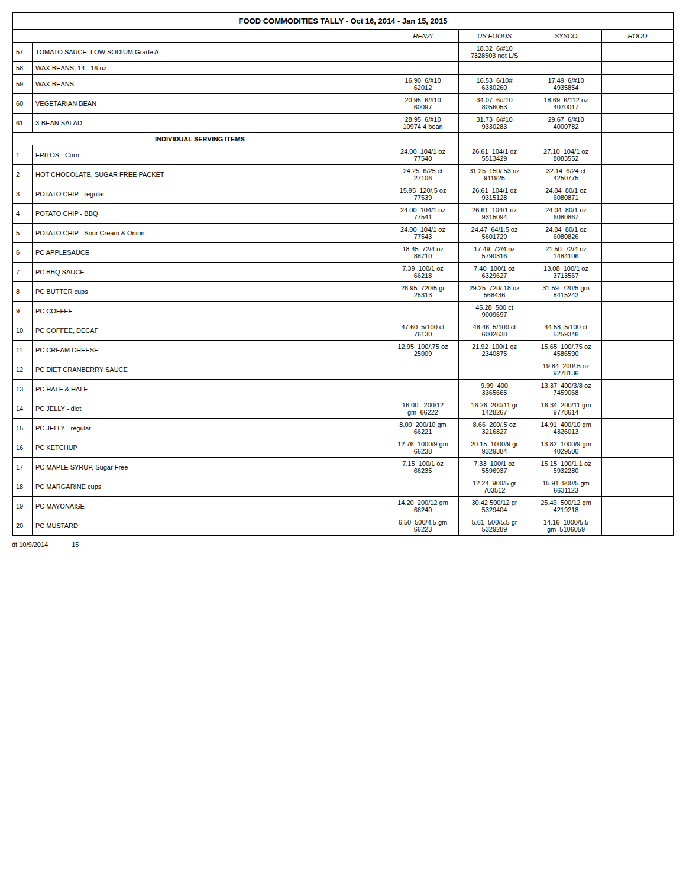FOOD COMMODITIES TALLY - Oct 16, 2014 - Jan 15, 2015
| | RENZI | US FOODS | SYSCO | HOOD |
| --- | --- | --- | --- | --- |
| 57 | TOMATO SAUCE, LOW SODIUM Grade A | | 18.32 6/#10 7328503 not L/S | | |
| 58 | WAX BEANS, 14 - 16 oz | | | | |
| 59 | WAX BEANS | 16.90 6/#10 62012 | 16.53 6/10# 6330260 | 17.49 6/#10 4935854 | |
| 60 | VEGETARIAN BEAN | 20.95 6/#10 60097 | 34.07 6/#10 8056053 | 18.69 6/112 oz 4070017 | |
| 61 | 3-BEAN SALAD | 28.95 6/#10 10974 4 bean | 31.73 6/#10 9330283 | 29.67 6/#10 4000782 | |
| INDIVIDUAL SERVING ITEMS | | | | |
| 1 | FRITOS - Corn | 24.00 104/1 oz 77540 | 26.61 104/1 oz 5513429 | 27.10 104/1 oz 8083552 | |
| 2 | HOT CHOCOLATE, SUGAR FREE PACKET | 24.25 6/25 ct 27106 | 31.25 150/.53 oz 911925 | 32.14 6/24 ct 4250775 | |
| 3 | POTATO CHIP - regular | 15.95 120/.5 oz 77539 | 26.61 104/1 oz 9315128 | 24.04 80/1 oz 6080871 | |
| 4 | POTATO CHIP - BBQ | 24.00 104/1 oz 77541 | 26.61 104/1 oz 9315094 | 24.04 80/1 oz 6080867 | |
| 5 | POTATO CHIP - Sour Cream & Onion | 24.00 104/1 oz 77543 | 24.47 64/1.5 oz 5601729 | 24.04 80/1 oz 6080826 | |
| 6 | PC APPLESAUCE | 18.45 72/4 oz 88710 | 17.49 72/4 oz 5790316 | 21.50 72/4 oz 1484106 | |
| 7 | PC BBQ SAUCE | 7.39 100/1 oz 66218 | 7.40 100/1 oz 6329627 | 13.08 100/1 oz 3713567 | |
| 8 | PC BUTTER cups | 28.95 720/5 gr 25313 | 29.25 720/.18 oz 568436 | 31.59 720/5 gm 8415242 | |
| 9 | PC COFFEE | | 45.28 500 ct 9009697 | | |
| 10 | PC COFFEE, DECAF | 47.60 5/100 ct 76130 | 48.46 5/100 ct 6002638 | 44.58 5/100 ct 5259346 | |
| 11 | PC CREAM CHEESE | 12.95 100/.75 oz 25009 | 21.92 100/1 oz 2340875 | 15.65 100/.75 oz 4586590 | |
| 12 | PC DIET CRANBERRY SAUCE | | | 19.84 200/.5 oz 9278136 | |
| 13 | PC HALF & HALF | | 9.99 400 3365665 | 13.37 400/3/8 oz 7459068 | |
| 14 | PC JELLY - diet | 16.00 200/12 gm 66222 | 16.26 200/11 gr 1428267 | 16.34 200/11 gm 9778614 | |
| 15 | PC JELLY - regular | 8.00 200/10 gm 66221 | 8.66 200/.5 oz 3216827 | 14.91 400/10 gm 4326013 | |
| 16 | PC KETCHUP | 12.76 1000/9 gm 66238 | 20.15 1000/9 gr 9329384 | 13.82 1000/9 gm 4029500 | |
| 17 | PC MAPLE SYRUP, Sugar Free | 7.15 100/1 oz 66235 | 7.33 100/1 oz 5596937 | 15.15 100/1.1 oz 5932280 | |
| 18 | PC MARGARINE cups | | 12.24 900/5 gr 703512 | 15.91 900/5 gm 6631123 | |
| 19 | PC MAYONAISE | 14.20 200/12 gm 66240 | 30.42 500/12 gr 5329404 | 25.49 500/12 gm 4219218 | |
| 20 | PC MUSTARD | 6.50 500/4.5 gm 66223 | 5.61 500/5.5 gr 5329289 | 14.16 1000/5.5 gm 5106059 | |
dt 10/9/2014 15